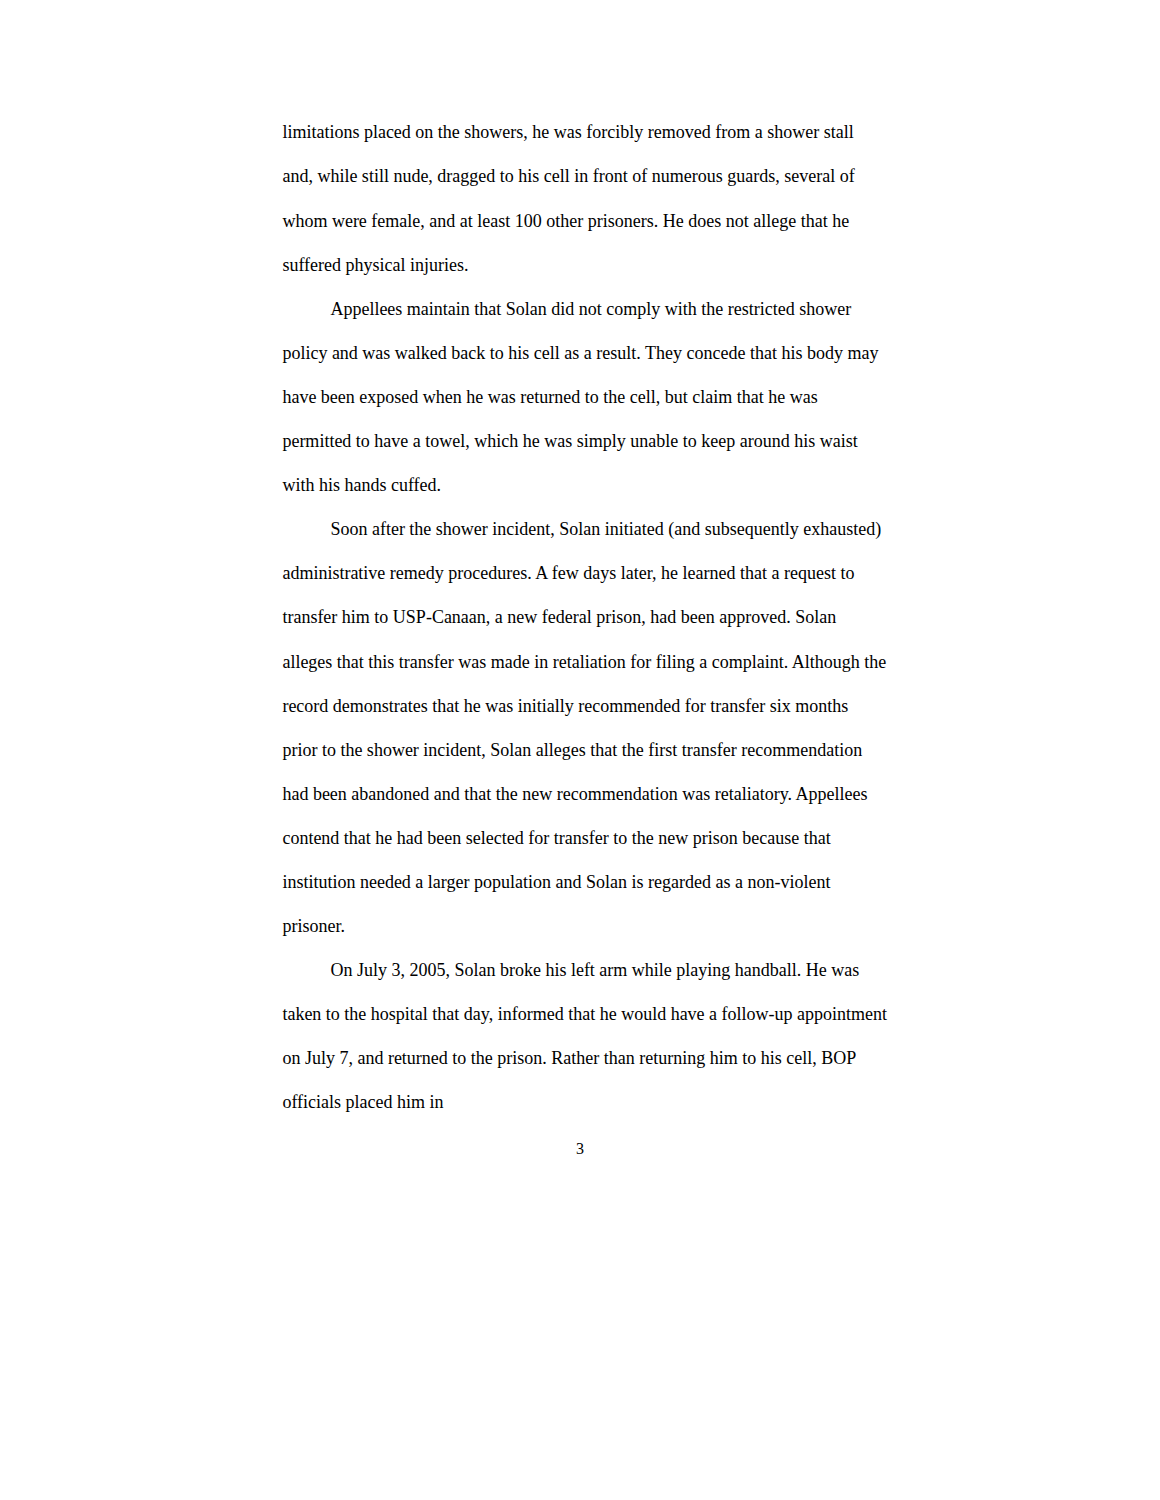limitations placed on the showers, he was forcibly removed from a shower stall and, while still nude, dragged to his cell in front of numerous guards, several of whom were female, and at least 100 other prisoners. He does not allege that he suffered physical injuries.
Appellees maintain that Solan did not comply with the restricted shower policy and was walked back to his cell as a result. They concede that his body may have been exposed when he was returned to the cell, but claim that he was permitted to have a towel, which he was simply unable to keep around his waist with his hands cuffed.
Soon after the shower incident, Solan initiated (and subsequently exhausted) administrative remedy procedures. A few days later, he learned that a request to transfer him to USP-Canaan, a new federal prison, had been approved. Solan alleges that this transfer was made in retaliation for filing a complaint. Although the record demonstrates that he was initially recommended for transfer six months prior to the shower incident, Solan alleges that the first transfer recommendation had been abandoned and that the new recommendation was retaliatory. Appellees contend that he had been selected for transfer to the new prison because that institution needed a larger population and Solan is regarded as a non-violent prisoner.
On July 3, 2005, Solan broke his left arm while playing handball. He was taken to the hospital that day, informed that he would have a follow-up appointment on July 7, and returned to the prison. Rather than returning him to his cell, BOP officials placed him in
3